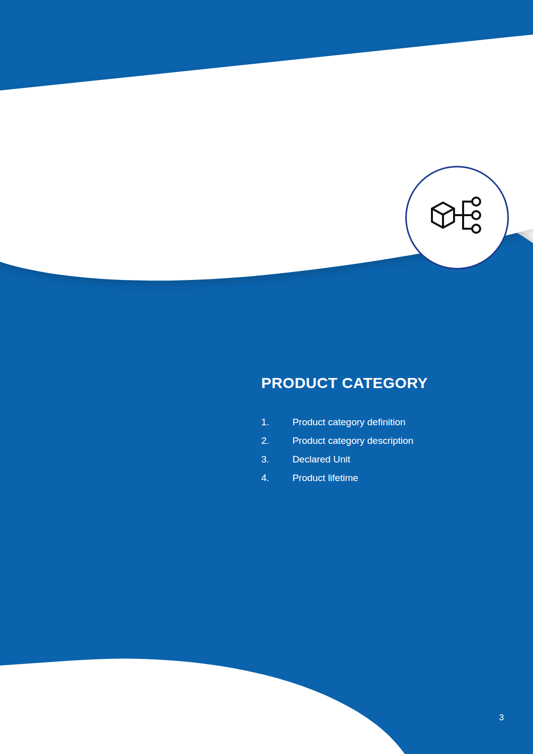PRODUCT CATEGORY
1. Product category definition
2. Product category description
3. Declared Unit
4. Product lifetime
3